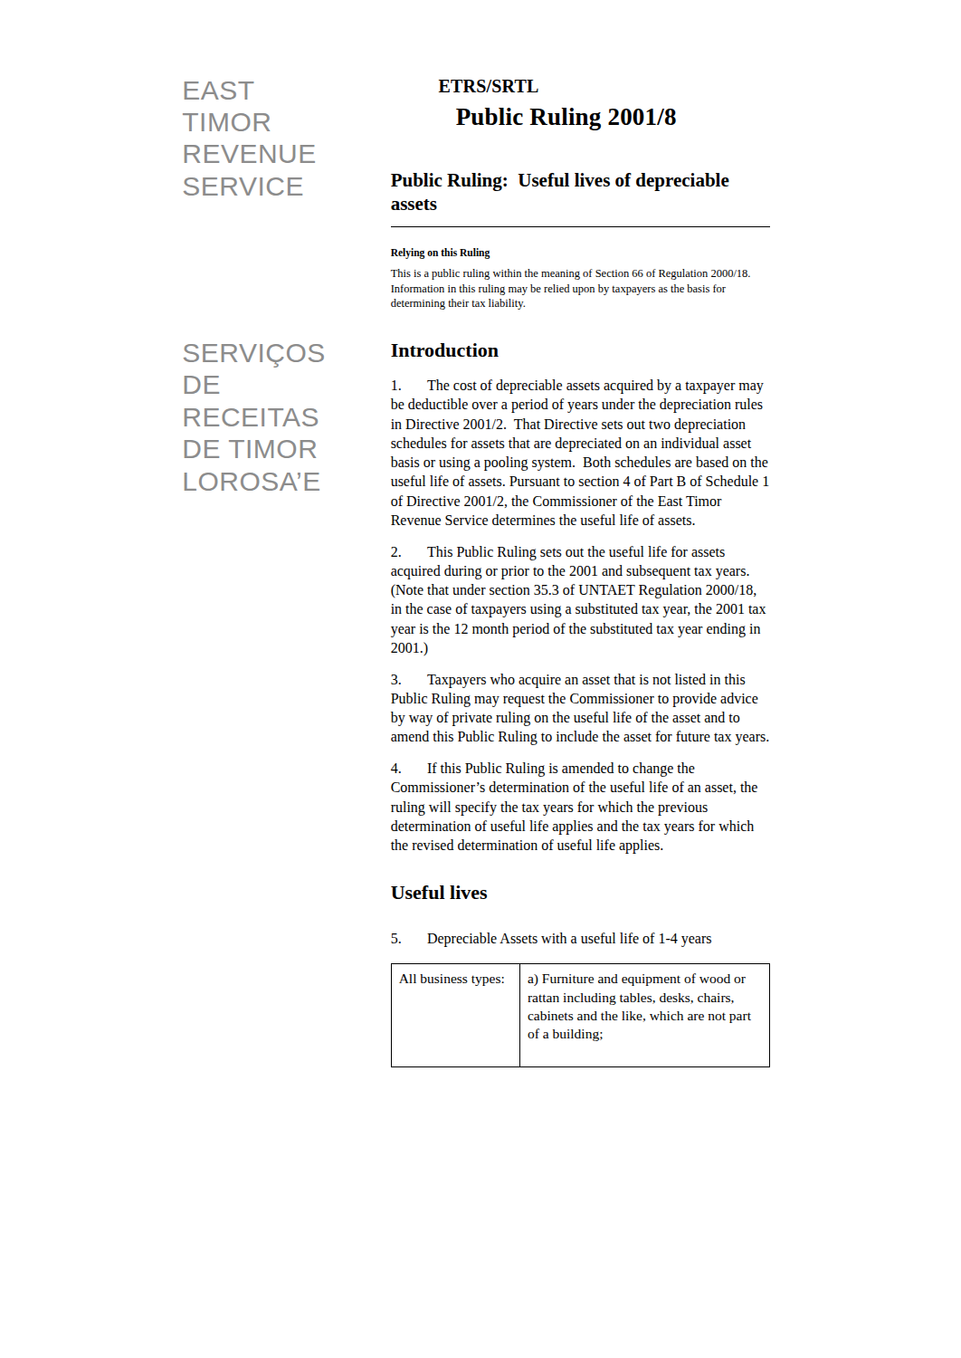EAST
TIMOR
REVENUE
SERVICE
SERVIÇOS
DE
RECEITAS
DE TIMOR
LOROSA’E
ETRS/SRTL
Public Ruling 2001/8
Public Ruling: Useful lives of depreciable assets
Relying on this Ruling
This is a public ruling within the meaning of Section 66 of Regulation 2000/18. Information in this ruling may be relied upon by taxpayers as the basis for determining their tax liability.
Introduction
1. The cost of depreciable assets acquired by a taxpayer may be deductible over a period of years under the depreciation rules in Directive 2001/2. That Directive sets out two depreciation schedules for assets that are depreciated on an individual asset basis or using a pooling system. Both schedules are based on the useful life of assets. Pursuant to section 4 of Part B of Schedule 1 of Directive 2001/2, the Commissioner of the East Timor Revenue Service determines the useful life of assets.
2. This Public Ruling sets out the useful life for assets acquired during or prior to the 2001 and subsequent tax years. (Note that under section 35.3 of UNTAET Regulation 2000/18, in the case of taxpayers using a substituted tax year, the 2001 tax year is the 12 month period of the substituted tax year ending in 2001.)
3. Taxpayers who acquire an asset that is not listed in this Public Ruling may request the Commissioner to provide advice by way of private ruling on the useful life of the asset and to amend this Public Ruling to include the asset for future tax years.
4. If this Public Ruling is amended to change the Commissioner’s determination of the useful life of an asset, the ruling will specify the tax years for which the previous determination of useful life applies and the tax years for which the revised determination of useful life applies.
Useful lives
5. Depreciable Assets with a useful life of 1-4 years
| All business types: | a) Furniture and equipment of wood or rattan including tables, desks, chairs, cabinets and the like, which are not part of a building; |